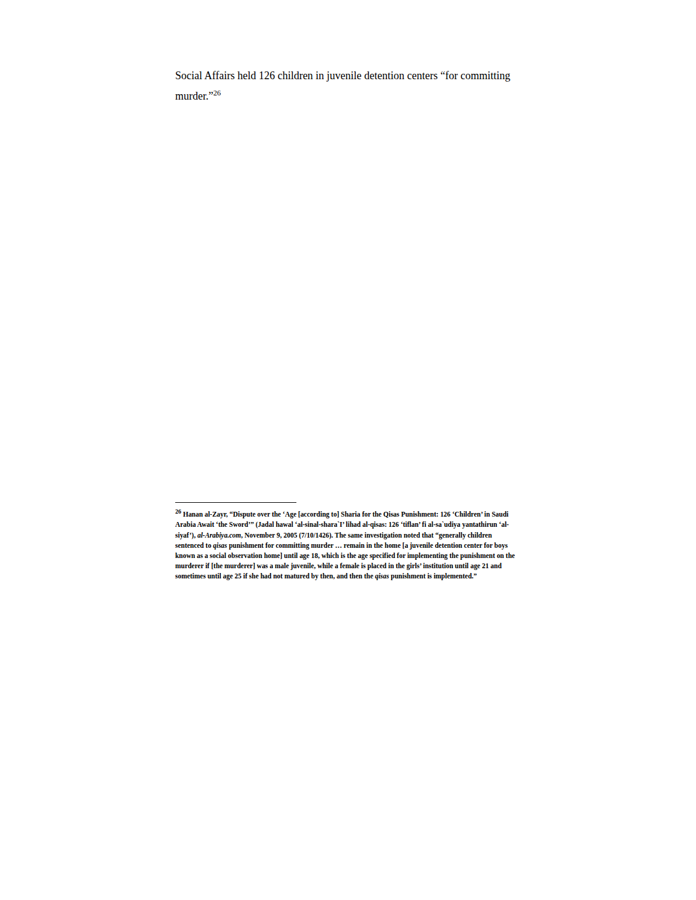Social Affairs held 126 children in juvenile detention centers “for committing murder.”26
26 Hanan al-Zayr, “Dispute over the ‘Age [according to] Sharia for the Qisas Punishment: 126 ‘Children’ in Saudi Arabia Await ‘the Sword’” (Jadal hawal ‘al-sinal-shara`I’ lihad al-qisas: 126 ‘tiflan’ fi al-sa`udiya yantathirun ‘al-siyaf’), al-Arabiya.com, November 9, 2005 (7/10/1426). The same investigation noted that “generally children sentenced to qisas punishment for committing murder … remain in the home [a juvenile detention center for boys known as a social observation home] until age 18, which is the age specified for implementing the punishment on the murderer if [the murderer] was a male juvenile, while a female is placed in the girls’ institution until age 21 and sometimes until age 25 if she had not matured by then, and then the qisas punishment is implemented.”